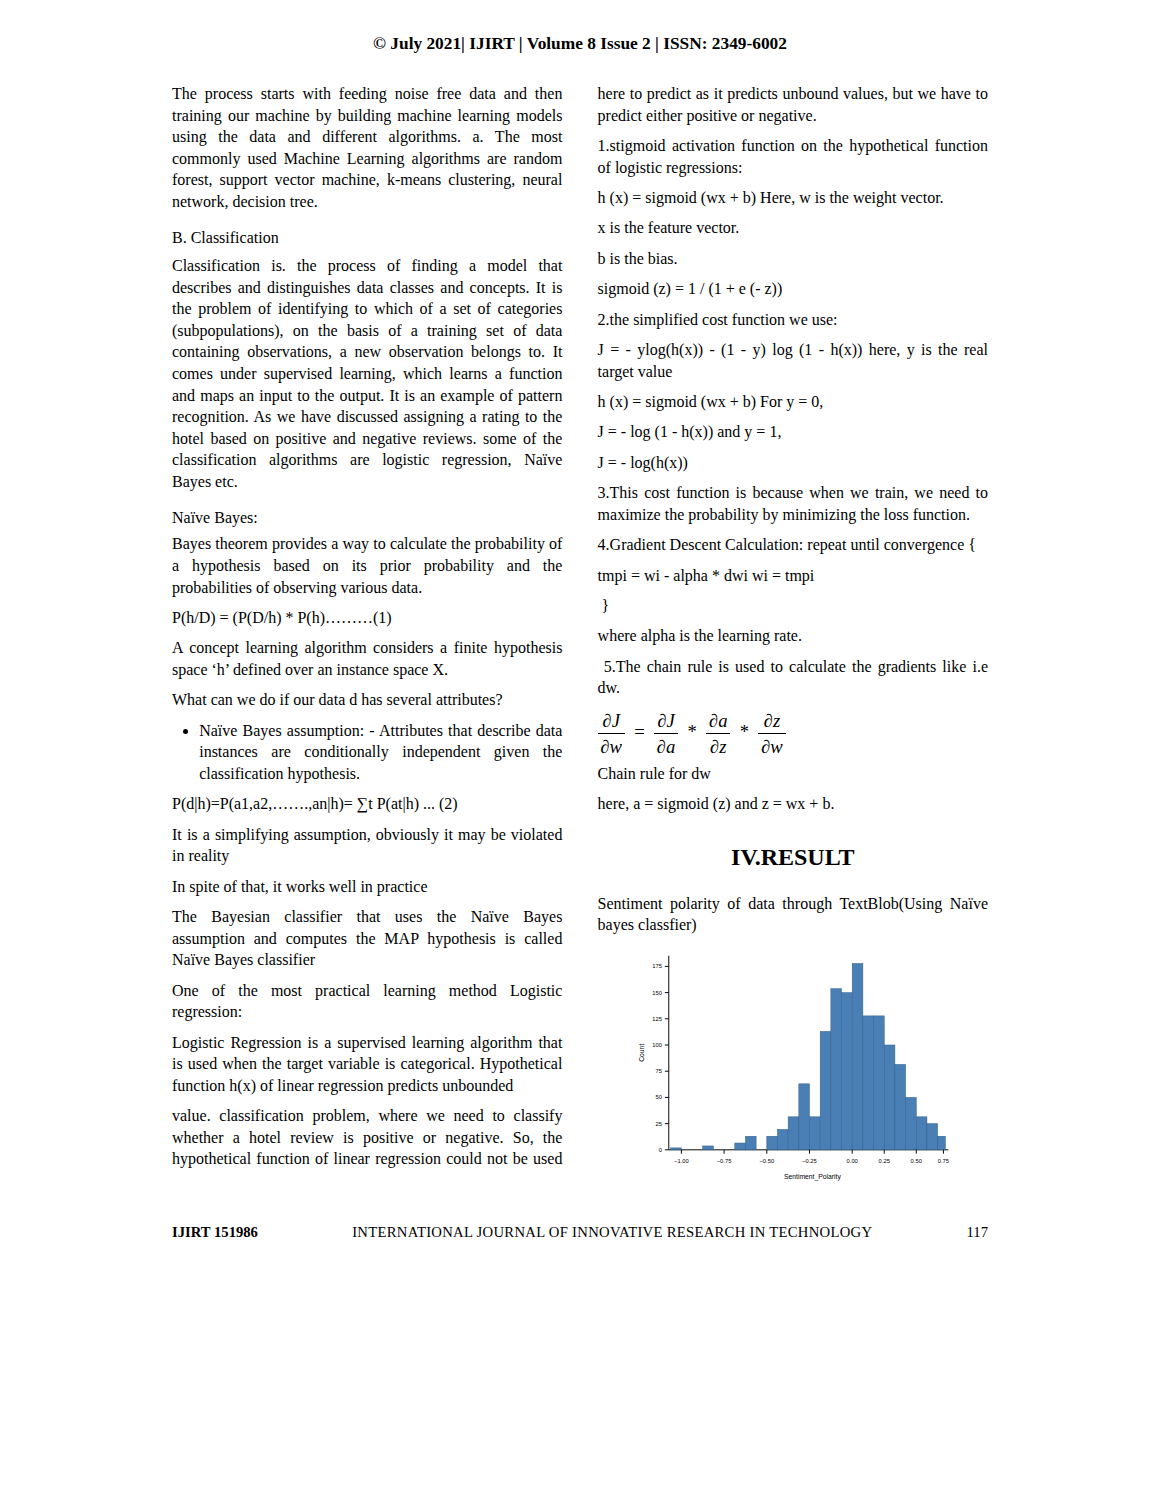© July 2021| IJIRT | Volume 8 Issue 2 | ISSN: 2349-6002
The process starts with feeding noise free data and then training our machine by building machine learning models using the data and different algorithms. a. The most commonly used Machine Learning algorithms are random forest, support vector machine, k-means clustering, neural network, decision tree.
B. Classification
Classification is. the process of finding a model that describes and distinguishes data classes and concepts. It is the problem of identifying to which of a set of categories (subpopulations), on the basis of a training set of data containing observations, a new observation belongs to. It comes under supervised learning, which learns a function and maps an input to the output. It is an example of pattern recognition. As we have discussed assigning a rating to the hotel based on positive and negative reviews. some of the classification algorithms are logistic regression, Naïve Bayes etc.
Naïve Bayes:
Bayes theorem provides a way to calculate the probability of a hypothesis based on its prior probability and the probabilities of observing various data.
P(h/D) = (P(D/h) * P(h)………(1)
A concept learning algorithm considers a finite hypothesis space ‘h’ defined over an instance space X.
What can we do if our data d has several attributes?
Naïve Bayes assumption: - Attributes that describe data instances are conditionally independent given the classification hypothesis.
P(d|h)=P(a1,a2,…….,an|h)= ∑t P(at|h) ... (2)
It is a simplifying assumption, obviously it may be violated in reality
In spite of that, it works well in practice
The Bayesian classifier that uses the Naïve Bayes assumption and computes the MAP hypothesis is called Naïve Bayes classifier
One of the most practical learning method Logistic regression:
Logistic Regression is a supervised learning algorithm that is used when the target variable is categorical. Hypothetical function h(x) of linear regression predicts unbounded
value. classification problem, where we need to classify whether a hotel review is positive or negative. So, the hypothetical function of linear regression could not be used here to predict as it predicts unbound values, but we have to predict either positive or negative.
1.stigmoid activation function on the hypothetical function of logistic regressions:
h (x) = sigmoid (wx + b) Here, w is the weight vector.
x is the feature vector.
b is the bias.
sigmoid (z) = 1 / (1 + e (- z))
2.the simplified cost function we use:
J = - ylog(h(x)) - (1 - y) log (1 - h(x)) here, y is the real target value
h (x) = sigmoid (wx + b) For y = 0,
J = - log (1 - h(x)) and y = 1,
J = - log(h(x))
3.This cost function is because when we train, we need to maximize the probability by minimizing the loss function.
4.Gradient Descent Calculation: repeat until convergence {
tmpi = wi - alpha * dwi wi = tmpi
}
where alpha is the learning rate.
5.The chain rule is used to calculate the gradients like i.e dw.
∂J∂w = ∂J∂a * ∂a∂z * ∂z∂w
Chain rule for dw
here, a = sigmoid (z) and z = wx + b.
IV.RESULT
Sentiment polarity of data through TextBlob(Using Naïve bayes classfier)
0 25 50 75 100 125 150 175 Count −1.00 −0.75 −0.50 −0.25 0.00 0.25 0.50 0.75 Sentiment_Polarity
IJIRT 151986 INTERNATIONAL JOURNAL OF INNOVATIVE RESEARCH IN TECHNOLOGY 117